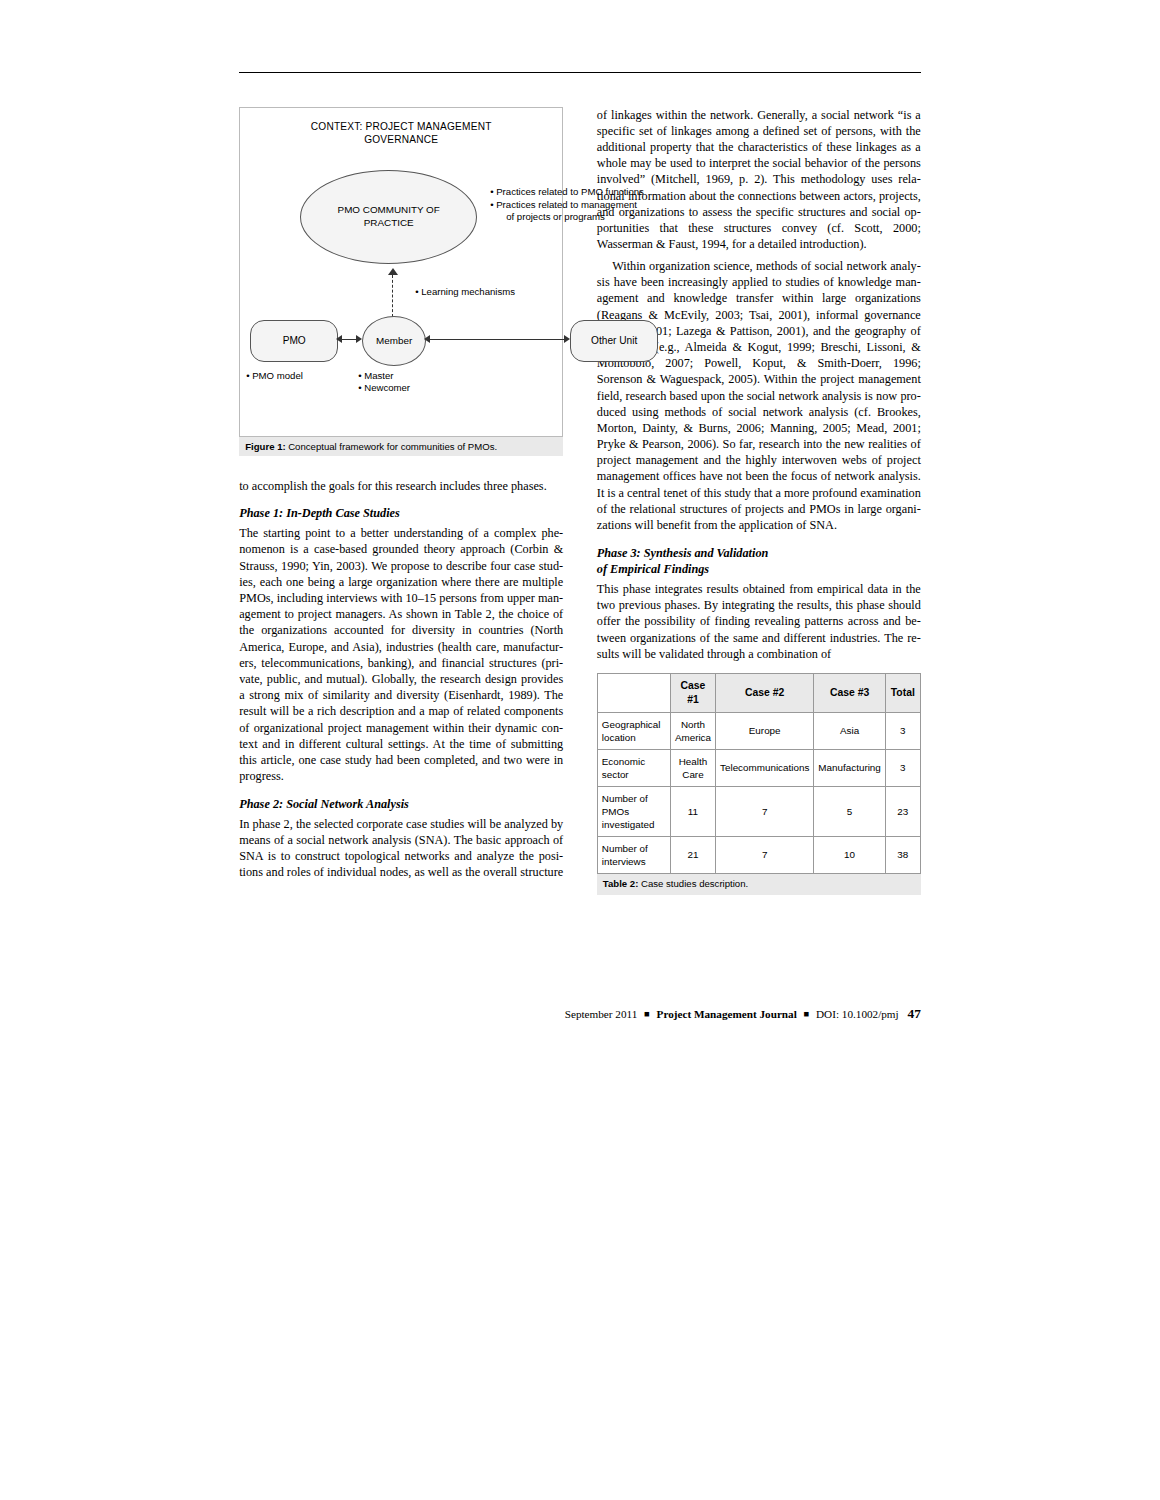CONTEXT: PROJECT MANAGEMENT
GOVERNANCE
PMO COMMUNITY OF
PRACTICE
• Practices related to PMO functions
• Practices related to management
of projects or programs
• Learning mechanisms
PMO
Member
Other Unit
• PMO model
• Master
• Newcomer
Figure 1: Conceptual framework for communities of PMOs.
to accomplish the goals for this research includes three phases.
Phase 1: In-Depth Case Studies
The starting point to a better understanding of a complex phenomenon is a case-based grounded theory approach (Corbin & Strauss, 1990; Yin, 2003). We propose to describe four case studies, each one being a large organization where there are multiple PMOs, including interviews with 10–15 persons from upper management to project managers. As shown in Table 2, the choice of the organizations accounted for diversity in countries (North America, Europe, and Asia), industries (health care, manufacturers, telecommunications, banking), and financial structures (private, public, and mutual). Globally, the research design provides a strong mix of similarity and diversity (Eisenhardt, 1989). The result will be a rich description and a map of related components of organizational project management within their dynamic context and in different cultural settings. At the time of submitting this article, one case study had been completed, and two were in progress.
Phase 2: Social Network Analysis
In phase 2, the selected corporate case studies will be analyzed by means of a social network analysis (SNA). The basic approach of SNA is to construct topological networks and analyze the positions and roles of individual nodes, as well as the overall structure of linkages within the network. Generally, a social network “is a specific set of linkages among a defined set of persons, with the additional property that the characteristics of these linkages as a whole may be used to interpret the social behavior of the persons involved” (Mitchell, 1969, p. 2). This methodology uses relational information about the connections between actors, projects, and organizations to assess the specific structures and social opportunities that these structures convey (cf. Scott, 2000; Wasserman & Faust, 1994, for a detailed introduction).
Within organization science, methods of social network analysis have been increasingly applied to studies of knowledge management and knowledge transfer within large organizations (Reagans & McEvily, 2003; Tsai, 2001), informal governance (Lazega, 2001; Lazega & Pattison, 2001), and the geography of innovation (e.g., Almeida & Kogut, 1999; Breschi, Lissoni, & Montobbio, 2007; Powell, Koput, & Smith-Doerr, 1996; Sorenson & Waguespack, 2005). Within the project management field, research based upon the social network analysis is now produced using methods of social network analysis (cf. Brookes, Morton, Dainty, & Burns, 2006; Manning, 2005; Mead, 2001; Pryke & Pearson, 2006). So far, research into the new realities of project management and the highly interwoven webs of project management offices have not been the focus of network analysis. It is a central tenet of this study that a more profound examination of the relational structures of projects and PMOs in large organizations will benefit from the application of SNA.
Phase 3: Synthesis and Validation
of Empirical Findings
This phase integrates results obtained from empirical data in the two previous phases. By integrating the results, this phase should offer the possibility of finding revealing patterns across and between organizations of the same and different industries. The results will be validated through a combination of
| | Case #1 | Case #2 | Case #3 | Total |
| --- | --- | --- | --- | --- |
| Geographical location | North America | Europe | Asia | 3 |
| Economic sector | Health Care | Telecommunications | Manufacturing | 3 |
| Number of PMOs investigated | 11 | 7 | 5 | 23 |
| Number of interviews | 21 | 7 | 10 | 38 |
Table 2: Case studies description.
September 2011 ■ Project Management Journal ■ DOI: 10.1002/pmj 47